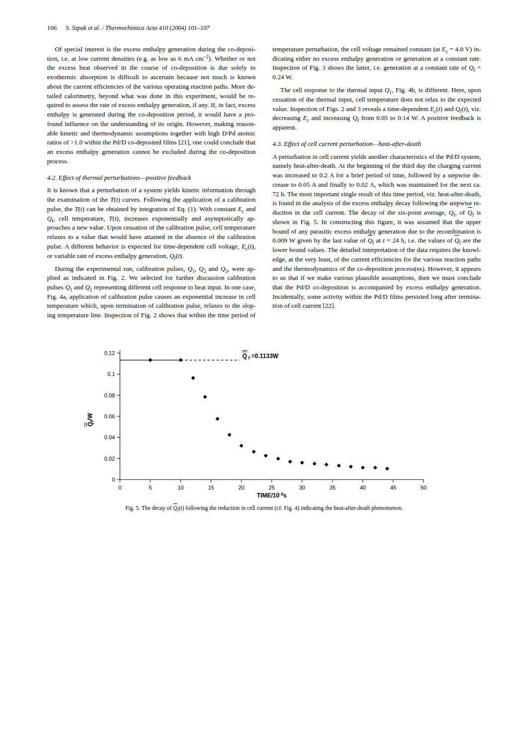106 S. Szpak et al. / Thermochimica Acta 410 (2004) 101–107
Of special interest is the excess enthalpy generation during the co-deposition, i.e. at low current densities (e.g. as low as 6 mA cm−2). Whether or not the excess heat observed in the course of co-deposition is due solely to exothermic absorption is difficult to ascertain because not much is known about the current efficiencies of the various operating reaction paths. More detailed calorimetry, beyond what was done in this experiment, would be required to assess the rate of excess enthalpy generation, if any. If, in fact, excess enthalpy is generated during the co-deposition period, it would have a profound influence on the understanding of its origin. However, making reasonable kinetic and thermodynamic assumptions together with high D/Pd atomic ratios of >1.0 within the Pd/D co-deposited films [21], one could conclude that an excess enthalpy generation cannot be excluded during the co-deposition process.
4.2. Effect of thermal perturbations—positive feedback
It is known that a perturbation of a system yields kinetic information through the examination of the T(t) curves. Following the application of a calibration pulse, the T(t) can be obtained by integration of Eq. (1). With constant Ec and Qf, cell temperature, T(t), increases exponentially and asymptotically approaches a new value. Upon cessation of the calibration pulse, cell temperature relaxes to a value that would have attained in the absence of the calibration pulse. A different behavior is expected for time-dependent cell voltage, Ec(t), or variable rate of excess enthalpy generation, Qf(t).
During the experimental run, calibration pulses, Q1, Q2 and Q3, were applied as indicated in Fig. 2. We selected for further discussion calibration pulses Q1 and Q2 representing different cell response to heat input. In one case, Fig. 4a, application of calibration pulse causes an exponential increase in cell temperature which, upon termination of calibration pulse, relaxes to the sloping temperature line. Inspection of Fig. 2 shows that within the time period of temperature perturbation, the cell voltage remained constant (at Ec = 4.0 V) indicating either no excess enthalpy generation or generation at a constant rate. Inspection of Fig. 3 shows the latter, i.e. generation at a constant rate of Qf = 0.24 W.
The cell response to the thermal input Q1, Fig. 4b, is different. Here, upon cessation of the thermal input, cell temperature does not relax to the expected value. Inspection of Figs. 2 and 3 reveals a time-dependent Ec(t) and Qf(t), viz. decreasing Ec and increasing Qf from 0.05 to 0.14 W. A positive feedback is apparent.
4.3. Effect of cell current perturbation—heat-after-death
A perturbation in cell current yields another characteristics of the Pd/D system, namely heat-after-death. At the beginning of the third day the charging current was increased to 0.2 A for a brief period of time, followed by a stepwise decrease to 0.05 A and finally to 0.02 A, which was maintained for the next ca. 72 h. The most important single result of this time period, viz. heat-after-death, is found in the analysis of the excess enthalpy decay following the stepwise reduction in the cell current. The decay of the six-point average, Qf, of Qf is shown in Fig. 5. In constructing this figure, it was assumed that the upper bound of any parasitic excess enthalpy generation due to the recombination is 0.009 W given by the last value of Qf at t = 24 h, i.e. the values of Qf are the lower bound values. The detailed interpretation of the data requires the knowledge, at the very least, of the current efficiencies for the various reaction paths and the thermodynamics of the co-deposition process(es). However, it appears to us that if we make various plausible assumptions, then we must conclude that the Pd/D co-deposition is accompanied by excess enthalpy generation. Incidentally, some activity within the Pd/D films persisted long after termination of cell current [22].
0 0.02 0.04 0.06 0.08 0.1 0.12 0 5 10 15 20 25 30 35 40 45 50 TIME/10-3s Qf/W Q f =0.1133W
Fig. 5. The decay of Qf(t) following the reduction in cell current (cf. Fig. 4) indicating the heat-after-death phenomenon.